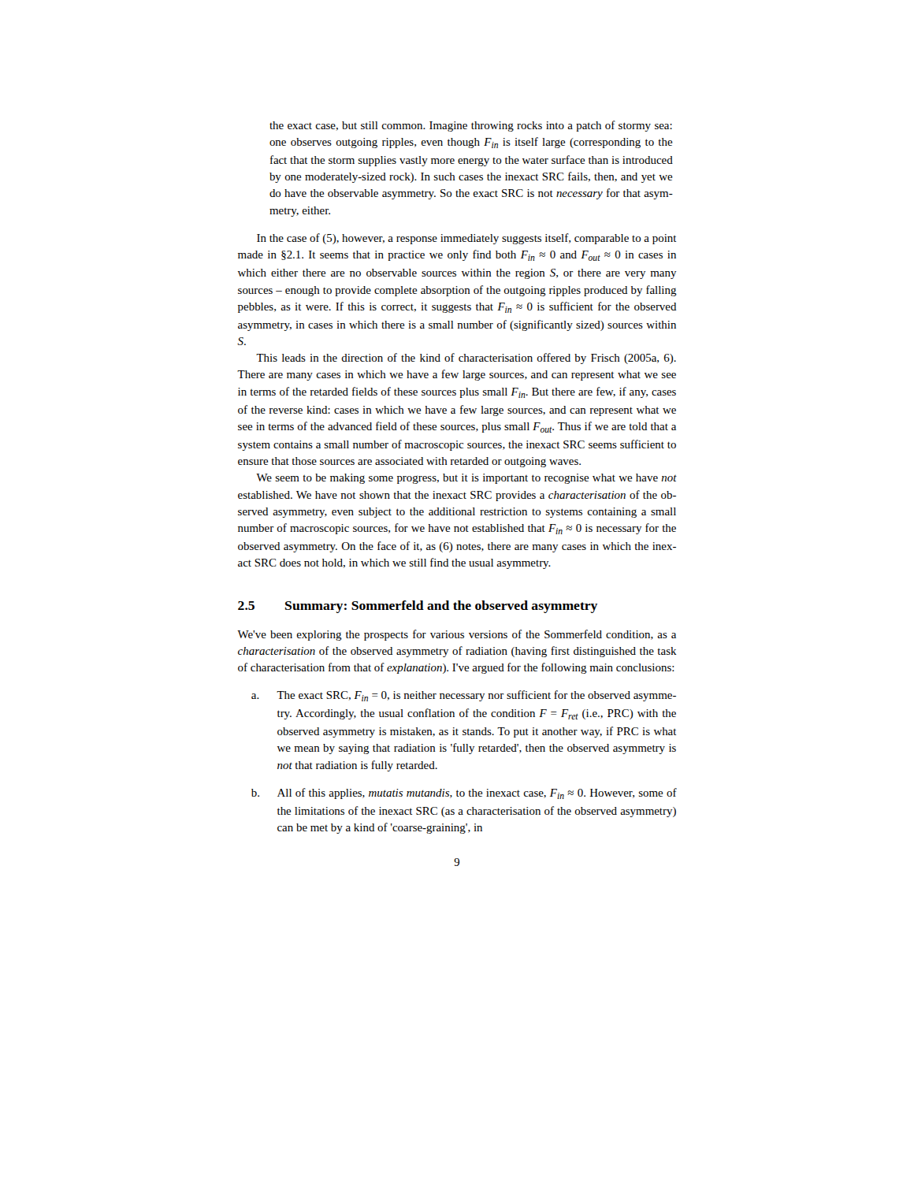the exact case, but still common. Imagine throwing rocks into a patch of stormy sea: one observes outgoing ripples, even though Fin is itself large (corresponding to the fact that the storm supplies vastly more energy to the water surface than is introduced by one moderately-sized rock). In such cases the inexact SRC fails, then, and yet we do have the observable asymmetry. So the exact SRC is not necessary for that asymmetry, either.
In the case of (5), however, a response immediately suggests itself, comparable to a point made in §2.1. It seems that in practice we only find both Fin ≈ 0 and Fout ≈ 0 in cases in which either there are no observable sources within the region S, or there are very many sources – enough to provide complete absorption of the outgoing ripples produced by falling pebbles, as it were. If this is correct, it suggests that Fin ≈ 0 is sufficient for the observed asymmetry, in cases in which there is a small number of (significantly sized) sources within S.
This leads in the direction of the kind of characterisation offered by Frisch (2005a, 6). There are many cases in which we have a few large sources, and can represent what we see in terms of the retarded fields of these sources plus small Fin. But there are few, if any, cases of the reverse kind: cases in which we have a few large sources, and can represent what we see in terms of the advanced field of these sources, plus small Fout. Thus if we are told that a system contains a small number of macroscopic sources, the inexact SRC seems sufficient to ensure that those sources are associated with retarded or outgoing waves.
We seem to be making some progress, but it is important to recognise what we have not established. We have not shown that the inexact SRC provides a characterisation of the observed asymmetry, even subject to the additional restriction to systems containing a small number of macroscopic sources, for we have not established that Fin ≈ 0 is necessary for the observed asymmetry. On the face of it, as (6) notes, there are many cases in which the inexact SRC does not hold, in which we still find the usual asymmetry.
2.5 Summary: Sommerfeld and the observed asymmetry
We've been exploring the prospects for various versions of the Sommerfeld condition, as a characterisation of the observed asymmetry of radiation (having first distinguished the task of characterisation from that of explanation). I've argued for the following main conclusions:
The exact SRC, Fin = 0, is neither necessary nor sufficient for the observed asymmetry. Accordingly, the usual conflation of the condition F = Fret (i.e., PRC) with the observed asymmetry is mistaken, as it stands. To put it another way, if PRC is what we mean by saying that radiation is 'fully retarded', then the observed asymmetry is not that radiation is fully retarded.
All of this applies, mutatis mutandis, to the inexact case, Fin ≈ 0. However, some of the limitations of the inexact SRC (as a characterisation of the observed asymmetry) can be met by a kind of 'coarse-graining', in
9